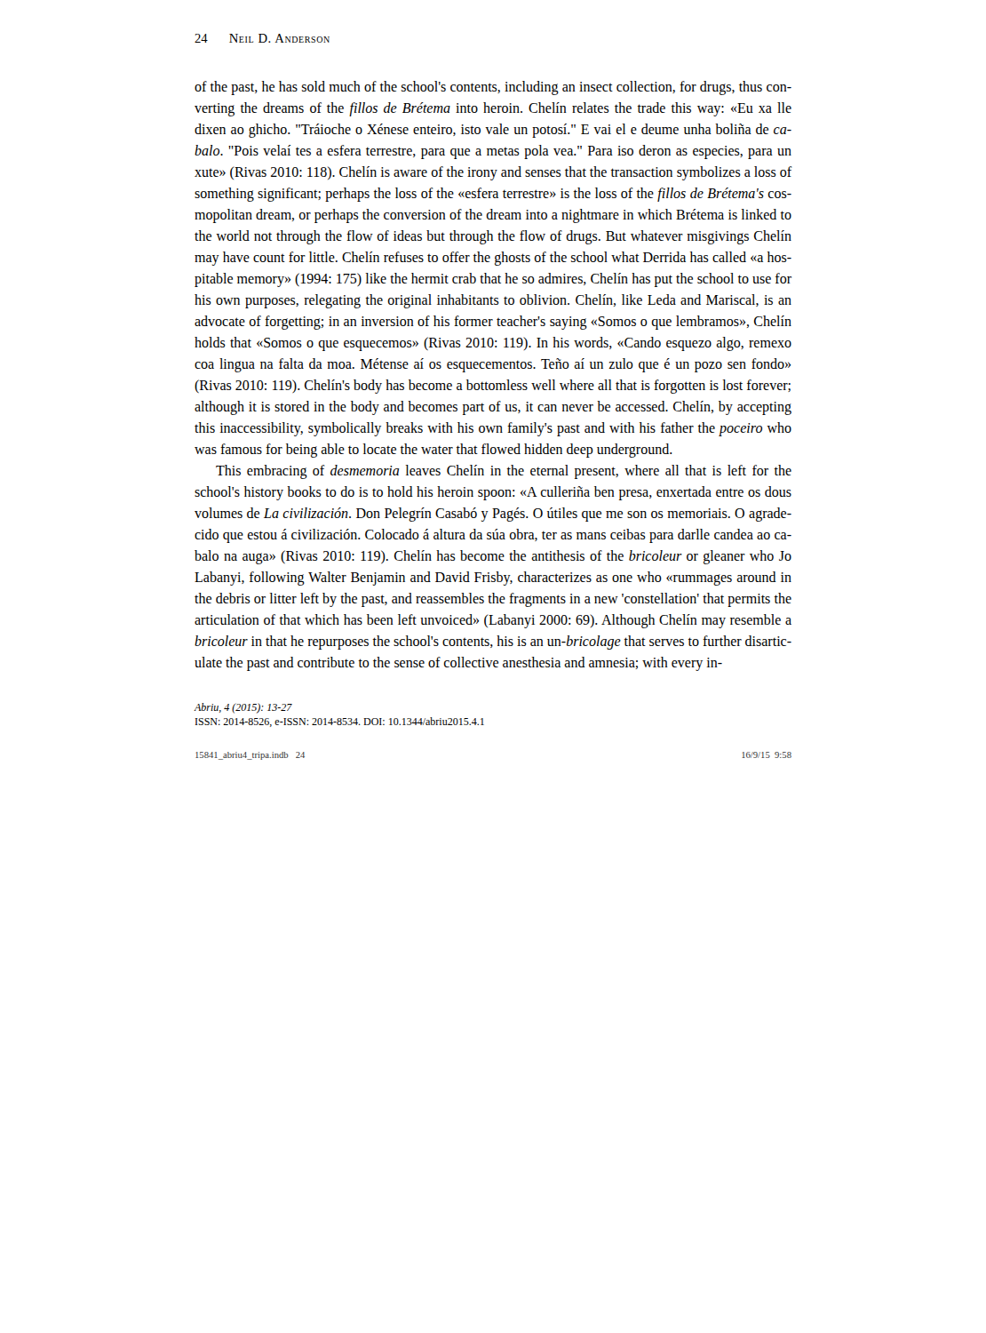24 Neil D. Anderson
of the past, he has sold much of the school's contents, including an insect collection, for drugs, thus converting the dreams of the fillos de Brétema into heroin. Chelín relates the trade this way: «Eu xa lle dixen ao ghicho. "Tráioche o Xénese enteiro, isto vale un potosí." E vai el e deume unha boliña de cabalo. "Pois velaí tes a esfera terrestre, para que a metas pola vea." Para iso deron as especies, para un xute» (Rivas 2010: 118). Chelín is aware of the irony and senses that the transaction symbolizes a loss of something significant; perhaps the loss of the «esfera terrestre» is the loss of the fillos de Brétema's cosmopolitan dream, or perhaps the conversion of the dream into a nightmare in which Brétema is linked to the world not through the flow of ideas but through the flow of drugs. But whatever misgivings Chelín may have count for little. Chelín refuses to offer the ghosts of the school what Derrida has called «a hospitable memory» (1994: 175) like the hermit crab that he so admires, Chelín has put the school to use for his own purposes, relegating the original inhabitants to oblivion. Chelín, like Leda and Mariscal, is an advocate of forgetting; in an inversion of his former teacher's saying «Somos o que lembramos», Chelín holds that «Somos o que esquecemos» (Rivas 2010: 119). In his words, «Cando esquezo algo, remexo coa lingua na falta da moa. Métense aí os esquecementos. Teño aí un zulo que é un pozo sen fondo» (Rivas 2010: 119). Chelín's body has become a bottomless well where all that is forgotten is lost forever; although it is stored in the body and becomes part of us, it can never be accessed. Chelín, by accepting this inaccessibility, symbolically breaks with his own family's past and with his father the poceiro who was famous for being able to locate the water that flowed hidden deep underground.
This embracing of desmemoria leaves Chelín in the eternal present, where all that is left for the school's history books to do is to hold his heroin spoon: «A culleriña ben presa, enxertada entre os dous volumes de La civilización. Don Pelegrín Casabó y Pagés. O útiles que me son os memoriais. O agradecido que estou á civilización. Colocado á altura da súa obra, ter as mans ceibas para darlle candea ao cabalo na auga» (Rivas 2010: 119). Chelín has become the antithesis of the bricoleur or gleaner who Jo Labanyi, following Walter Benjamin and David Frisby, characterizes as one who «rummages around in the debris or litter left by the past, and reassembles the fragments in a new 'constellation' that permits the articulation of that which has been left unvoiced» (Labanyi 2000: 69). Although Chelín may resemble a bricoleur in that he repurposes the school's contents, his is an un-bricolage that serves to further disarticulate the past and contribute to the sense of collective anesthesia and amnesia; with every in-
Abriu, 4 (2015): 13-27
ISSN: 2014-8526, e-ISSN: 2014-8534. DOI: 10.1344/abriu2015.4.1
15841_abriu4_tripa.indb 24 16/9/15 9:58